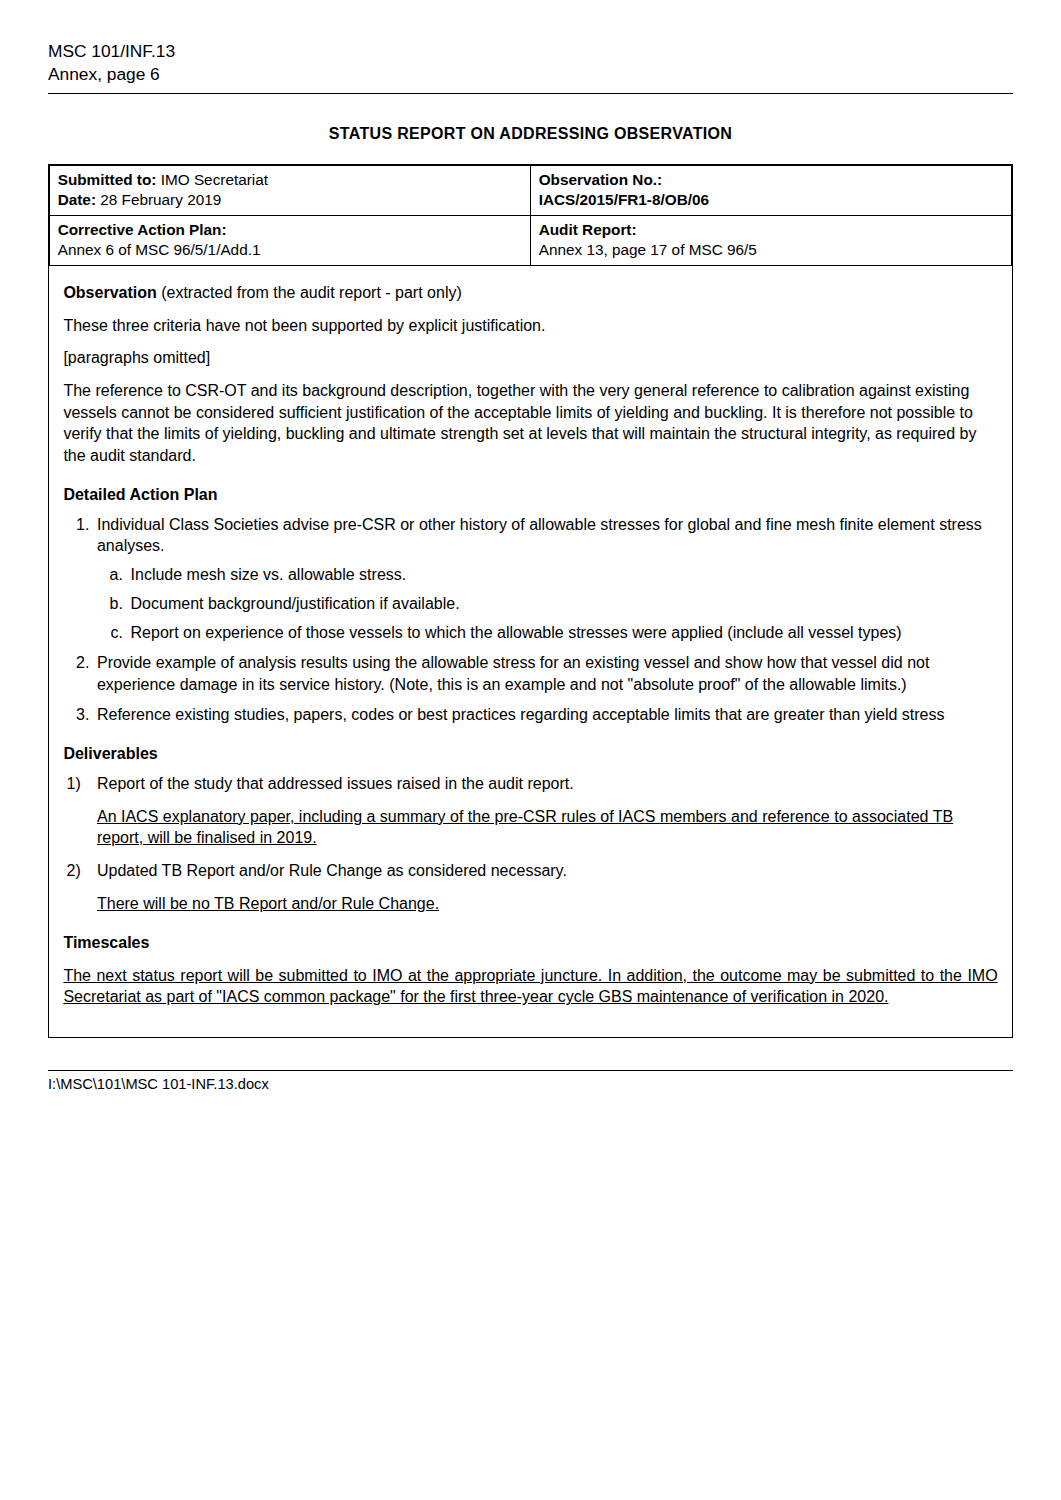MSC 101/INF.13
Annex, page 6
STATUS REPORT ON ADDRESSING OBSERVATION
| Submitted to: IMO Secretariat Date: 28 February 2019 | Observation No.: IACS/2015/FR1-8/OB/06 |
| Corrective Action Plan: Annex 6 of MSC 96/5/1/Add.1 | Audit Report: Annex 13, page 17 of MSC 96/5 |
Observation (extracted from the audit report - part only)
These three criteria have not been supported by explicit justification.
[paragraphs omitted]
The reference to CSR-OT and its background description, together with the very general reference to calibration against existing vessels cannot be considered sufficient justification of the acceptable limits of yielding and buckling. It is therefore not possible to verify that the limits of yielding, buckling and ultimate strength set at levels that will maintain the structural integrity, as required by the audit standard.
Detailed Action Plan
Individual Class Societies advise pre-CSR or other history of allowable stresses for global and fine mesh finite element stress analyses.
Include mesh size vs. allowable stress.
Document background/justification if available.
Report on experience of those vessels to which the allowable stresses were applied (include all vessel types)
Provide example of analysis results using the allowable stress for an existing vessel and show how that vessel did not experience damage in its service history. (Note, this is an example and not "absolute proof" of the allowable limits.)
Reference existing studies, papers, codes or best practices regarding acceptable limits that are greater than yield stress
Deliverables
Report of the study that addressed issues raised in the audit report.
An IACS explanatory paper, including a summary of the pre-CSR rules of IACS members and reference to associated TB report, will be finalised in 2019.
Updated TB Report and/or Rule Change as considered necessary.
There will be no TB Report and/or Rule Change.
Timescales
The next status report will be submitted to IMO at the appropriate juncture. In addition, the outcome may be submitted to the IMO Secretariat as part of "IACS common package" for the first three-year cycle GBS maintenance of verification in 2020.
I:\MSC\101\MSC 101-INF.13.docx